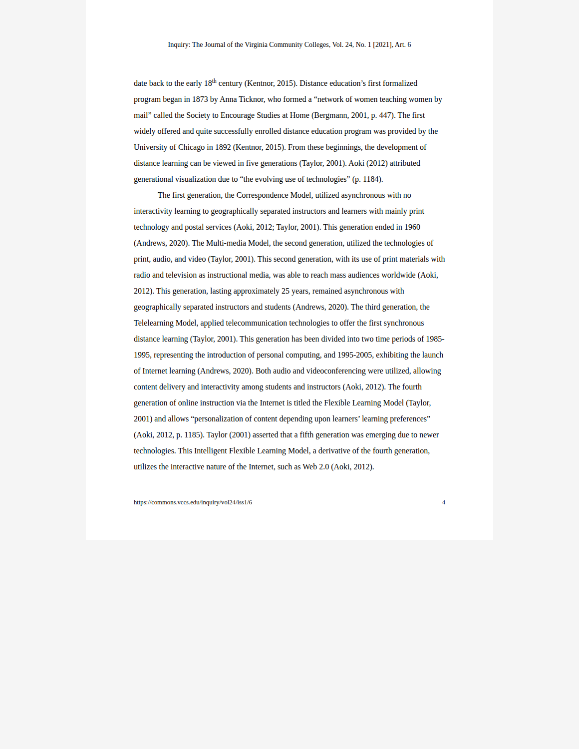Inquiry: The Journal of the Virginia Community Colleges, Vol. 24, No. 1 [2021], Art. 6
date back to the early 18th century (Kentnor, 2015). Distance education’s first formalized program began in 1873 by Anna Ticknor, who formed a “network of women teaching women by mail” called the Society to Encourage Studies at Home (Bergmann, 2001, p. 447). The first widely offered and quite successfully enrolled distance education program was provided by the University of Chicago in 1892 (Kentnor, 2015). From these beginnings, the development of distance learning can be viewed in five generations (Taylor, 2001). Aoki (2012) attributed generational visualization due to “the evolving use of technologies” (p. 1184).
The first generation, the Correspondence Model, utilized asynchronous with no interactivity learning to geographically separated instructors and learners with mainly print technology and postal services (Aoki, 2012; Taylor, 2001). This generation ended in 1960 (Andrews, 2020). The Multi-media Model, the second generation, utilized the technologies of print, audio, and video (Taylor, 2001). This second generation, with its use of print materials with radio and television as instructional media, was able to reach mass audiences worldwide (Aoki, 2012). This generation, lasting approximately 25 years, remained asynchronous with geographically separated instructors and students (Andrews, 2020). The third generation, the Telelearning Model, applied telecommunication technologies to offer the first synchronous distance learning (Taylor, 2001). This generation has been divided into two time periods of 1985-1995, representing the introduction of personal computing, and 1995-2005, exhibiting the launch of Internet learning (Andrews, 2020). Both audio and videoconferencing were utilized, allowing content delivery and interactivity among students and instructors (Aoki, 2012). The fourth generation of online instruction via the Internet is titled the Flexible Learning Model (Taylor, 2001) and allows “personalization of content depending upon learners’ learning preferences” (Aoki, 2012, p. 1185). Taylor (2001) asserted that a fifth generation was emerging due to newer technologies. This Intelligent Flexible Learning Model, a derivative of the fourth generation, utilizes the interactive nature of the Internet, such as Web 2.0 (Aoki, 2012).
https://commons.vccs.edu/inquiry/vol24/iss1/6 4